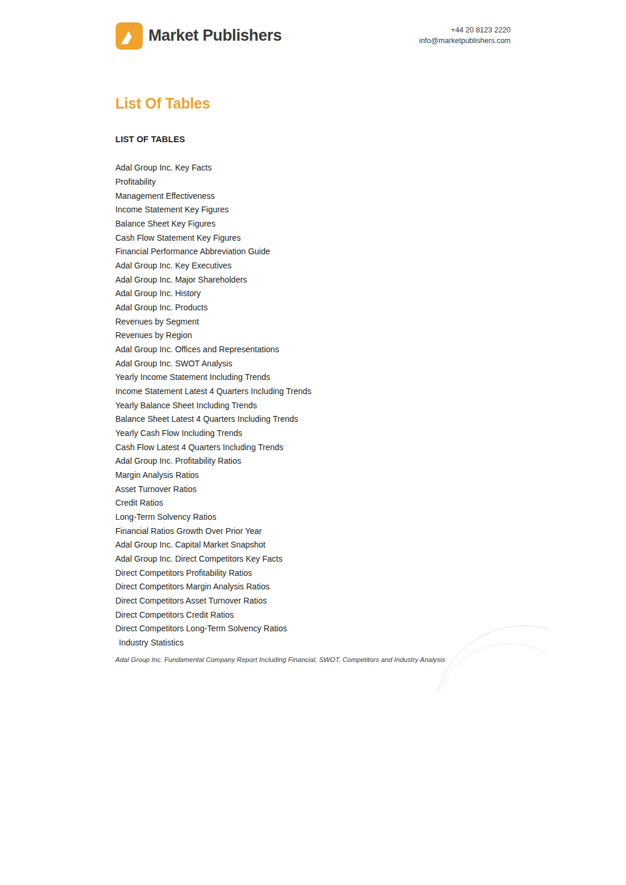Market Publishers
+44 20 8123 2220
info@marketpublishers.com
List Of Tables
LIST OF TABLES
Adal Group Inc. Key Facts
Profitability
Management Effectiveness
Income Statement Key Figures
Balance Sheet Key Figures
Cash Flow Statement Key Figures
Financial Performance Abbreviation Guide
Adal Group Inc. Key Executives
Adal Group Inc. Major Shareholders
Adal Group Inc. History
Adal Group Inc. Products
Revenues by Segment
Revenues by Region
Adal Group Inc. Offices and Representations
Adal Group Inc. SWOT Analysis
Yearly Income Statement Including Trends
Income Statement Latest 4 Quarters Including Trends
Yearly Balance Sheet Including Trends
Balance Sheet Latest 4 Quarters Including Trends
Yearly Cash Flow Including Trends
Cash Flow Latest 4 Quarters Including Trends
Adal Group Inc. Profitability Ratios
Margin Analysis Ratios
Asset Turnover Ratios
Credit Ratios
Long-Term Solvency Ratios
Financial Ratios Growth Over Prior Year
Adal Group Inc. Capital Market Snapshot
Adal Group Inc. Direct Competitors Key Facts
Direct Competitors Profitability Ratios
Direct Competitors Margin Analysis Ratios
Direct Competitors Asset Turnover Ratios
Direct Competitors Credit Ratios
Direct Competitors Long-Term Solvency Ratios
Industry Statistics
Adal Group Inc. Fundamental Company Report Including Financial, SWOT, Competitors and Industry Analysis